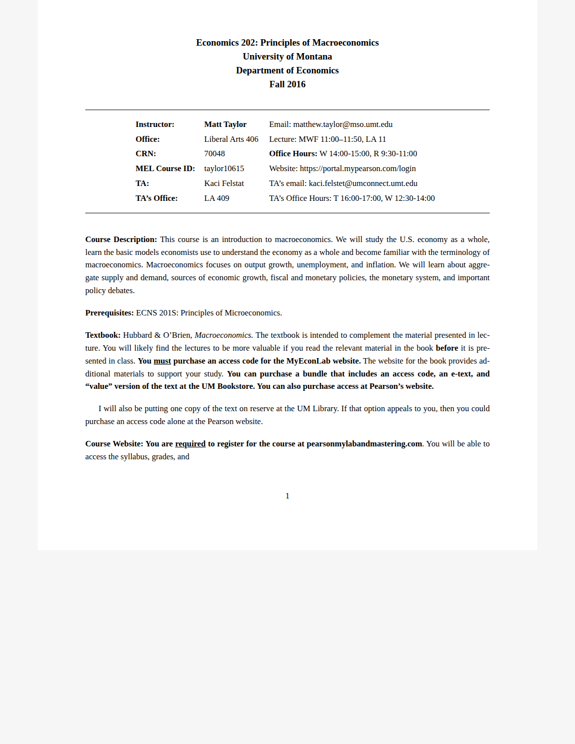Economics 202: Principles of Macroeconomics
University of Montana
Department of Economics
Fall 2016
| Instructor: | Matt Taylor | Email: matthew.taylor@mso.umt.edu |
| Office: | Liberal Arts 406 | Lecture: MWF 11:00–11:50, LA 11 |
| CRN: | 70048 | Office Hours: W 14:00-15:00, R 9:30-11:00 |
| MEL Course ID: | taylor10615 | Website: https://portal.mypearson.com/login |
| TA: | Kaci Felstat | TA’s email: kaci.felstet@umconnect.umt.edu |
| TA’s Office: | LA 409 | TA’s Office Hours: T 16:00-17:00, W 12:30-14:00 |
Course Description: This course is an introduction to macroeconomics. We will study the U.S. economy as a whole, learn the basic models economists use to understand the economy as a whole and become familiar with the terminology of macroeconomics. Macroeconomics focuses on output growth, unemployment, and inflation. We will learn about aggregate supply and demand, sources of economic growth, fiscal and monetary policies, the monetary system, and important policy debates.
Prerequisites: ECNS 201S: Principles of Microeconomics.
Textbook: Hubbard & O’Brien, Macroeconomics. The textbook is intended to complement the material presented in lecture. You will likely find the lectures to be more valuable if you read the relevant material in the book before it is presented in class. You must purchase an access code for the MyEconLab website. The website for the book provides additional materials to support your study. You can purchase a bundle that includes an access code, an e-text, and “value” version of the text at the UM Bookstore. You can also purchase access at Pearson’s website.
I will also be putting one copy of the text on reserve at the UM Library. If that option appeals to you, then you could purchase an access code alone at the Pearson website.
Course Website: You are required to register for the course at pearsonmylabandmastering.com. You will be able to access the syllabus, grades, and
1